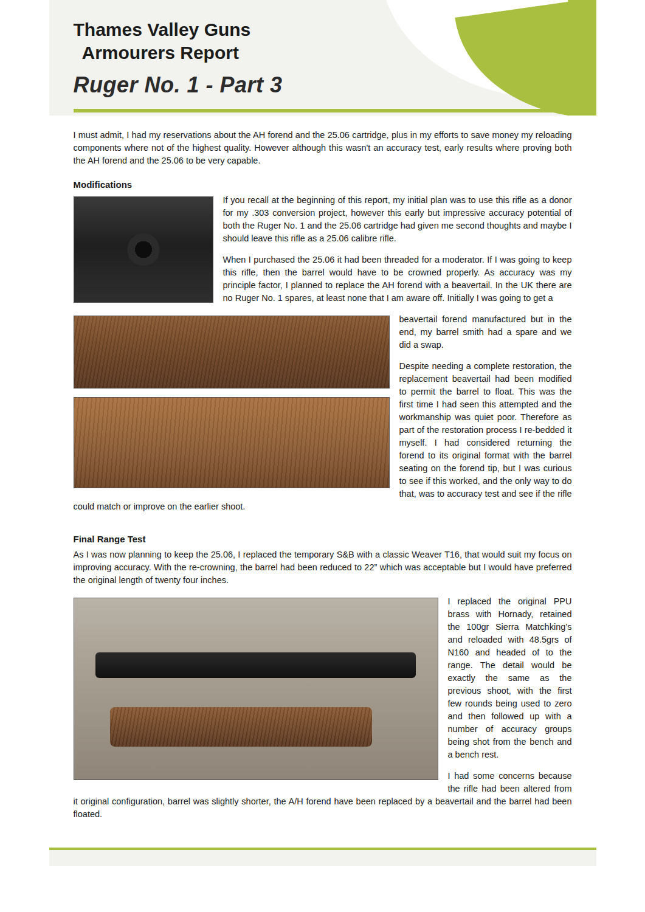Thames Valley Guns Armourers Report
Ruger No. 1 - Part 3
I must admit, I had my reservations about the AH forend and the 25.06 cartridge, plus in my efforts to save money my reloading components where not of the highest quality. However although this wasn't an accuracy test, early results where proving both the AH forend and the 25.06 to be very capable.
Modifications
If you recall at the beginning of this report, my initial plan was to use this rifle as a donor for my .303 conversion project, however this early but impressive accuracy potential of both the Ruger No. 1 and the 25.06 cartridge had given me second thoughts and maybe I should leave this rifle as a 25.06 calibre rifle.
When I purchased the 25.06 it had been threaded for a moderator. If I was going to keep this rifle, then the barrel would have to be crowned properly. As accuracy was my principle factor, I planned to replace the AH forend with a beavertail. In the UK there are no Ruger No. 1 spares, at least none that I am aware off. Initially I was going to get a
beavertail forend manufactured but in the end, my barrel smith had a spare and we did a swap.
Despite needing a complete restoration, the replacement beavertail had been modified to permit the barrel to float. This was the first time I had seen this attempted and the workmanship was quiet poor. Therefore as part of the restoration process I re-bedded it myself. I had considered returning the forend to its original format with the barrel seating on the forend tip, but I was curious to see if this worked, and the only way to do that, was to accuracy test and see if the rifle could match or improve on the earlier shoot.
Final Range Test
As I was now planning to keep the 25.06, I replaced the temporary S&B with a classic Weaver T16, that would suit my focus on improving accuracy. With the re-crowning, the barrel had been reduced to 22” which was acceptable but I would have preferred the original length of twenty four inches.
I replaced the original PPU brass with Hornady, retained the 100gr Sierra Matchking’s and reloaded with 48.5grs of N160 and headed of to the range. The detail would be exactly the same as the previous shoot, with the first few rounds being used to zero and then followed up with a number of accuracy groups being shot from the bench and a bench rest.
I had some concerns because the rifle had been altered from it original configuration, barrel was slightly shorter, the A/H forend have been replaced by a beavertail and the barrel had been floated.